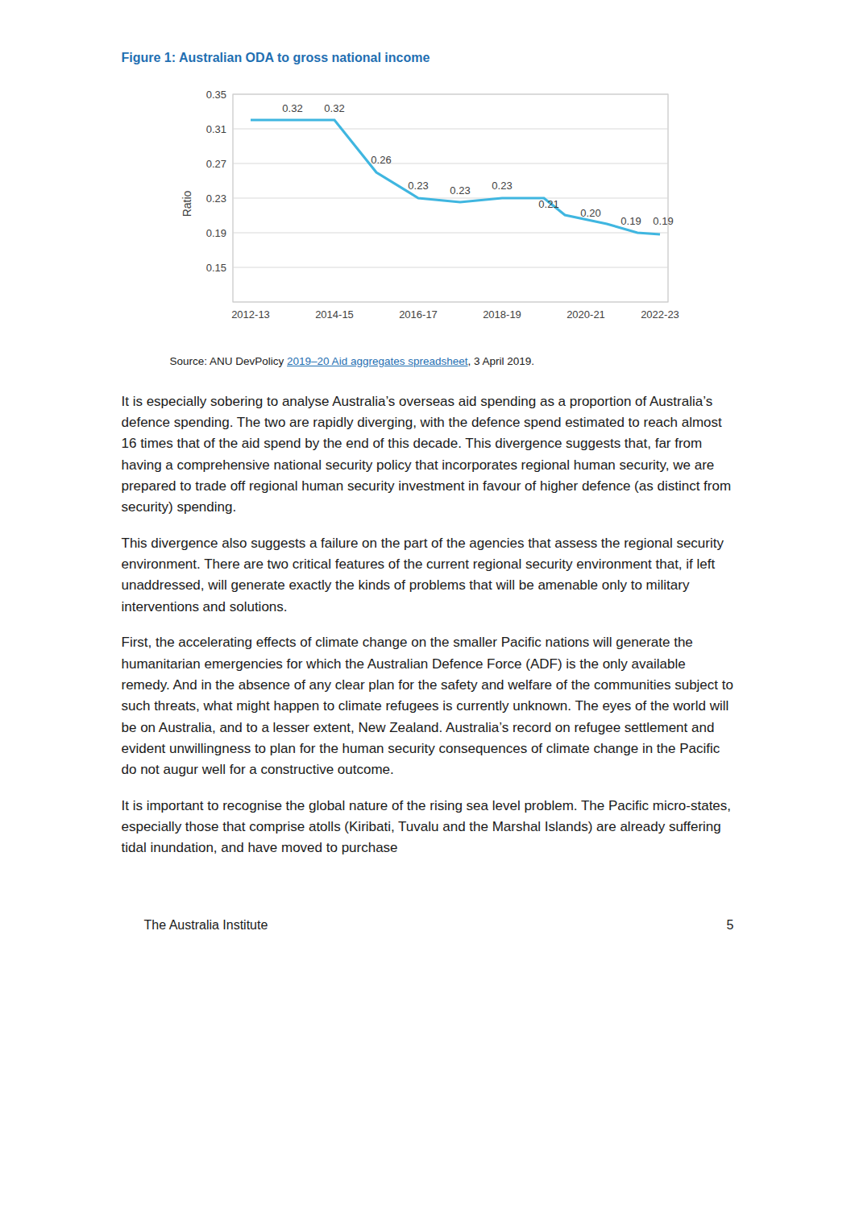Figure 1: Australian ODA to gross national income
0.35 0.31 0.27 0.23 0.19 0.15 Ratio 2012-13 2014-15 2016-17 2018-19 2020-21 2022-23 0.32 0.32 0.26 0.23 0.23 0.23 0.21 0.20 0.19 0.19
Source: ANU DevPolicy 2019–20 Aid aggregates spreadsheet, 3 April 2019.
It is especially sobering to analyse Australia’s overseas aid spending as a proportion of Australia’s defence spending. The two are rapidly diverging, with the defence spend estimated to reach almost 16 times that of the aid spend by the end of this decade. This divergence suggests that, far from having a comprehensive national security policy that incorporates regional human security, we are prepared to trade off regional human security investment in favour of higher defence (as distinct from security) spending.
This divergence also suggests a failure on the part of the agencies that assess the regional security environment. There are two critical features of the current regional security environment that, if left unaddressed, will generate exactly the kinds of problems that will be amenable only to military interventions and solutions.
First, the accelerating effects of climate change on the smaller Pacific nations will generate the humanitarian emergencies for which the Australian Defence Force (ADF) is the only available remedy. And in the absence of any clear plan for the safety and welfare of the communities subject to such threats, what might happen to climate refugees is currently unknown. The eyes of the world will be on Australia, and to a lesser extent, New Zealand. Australia’s record on refugee settlement and evident unwillingness to plan for the human security consequences of climate change in the Pacific do not augur well for a constructive outcome.
It is important to recognise the global nature of the rising sea level problem. The Pacific micro-states, especially those that comprise atolls (Kiribati, Tuvalu and the Marshal Islands) are already suffering tidal inundation, and have moved to purchase
The Australia Institute 5